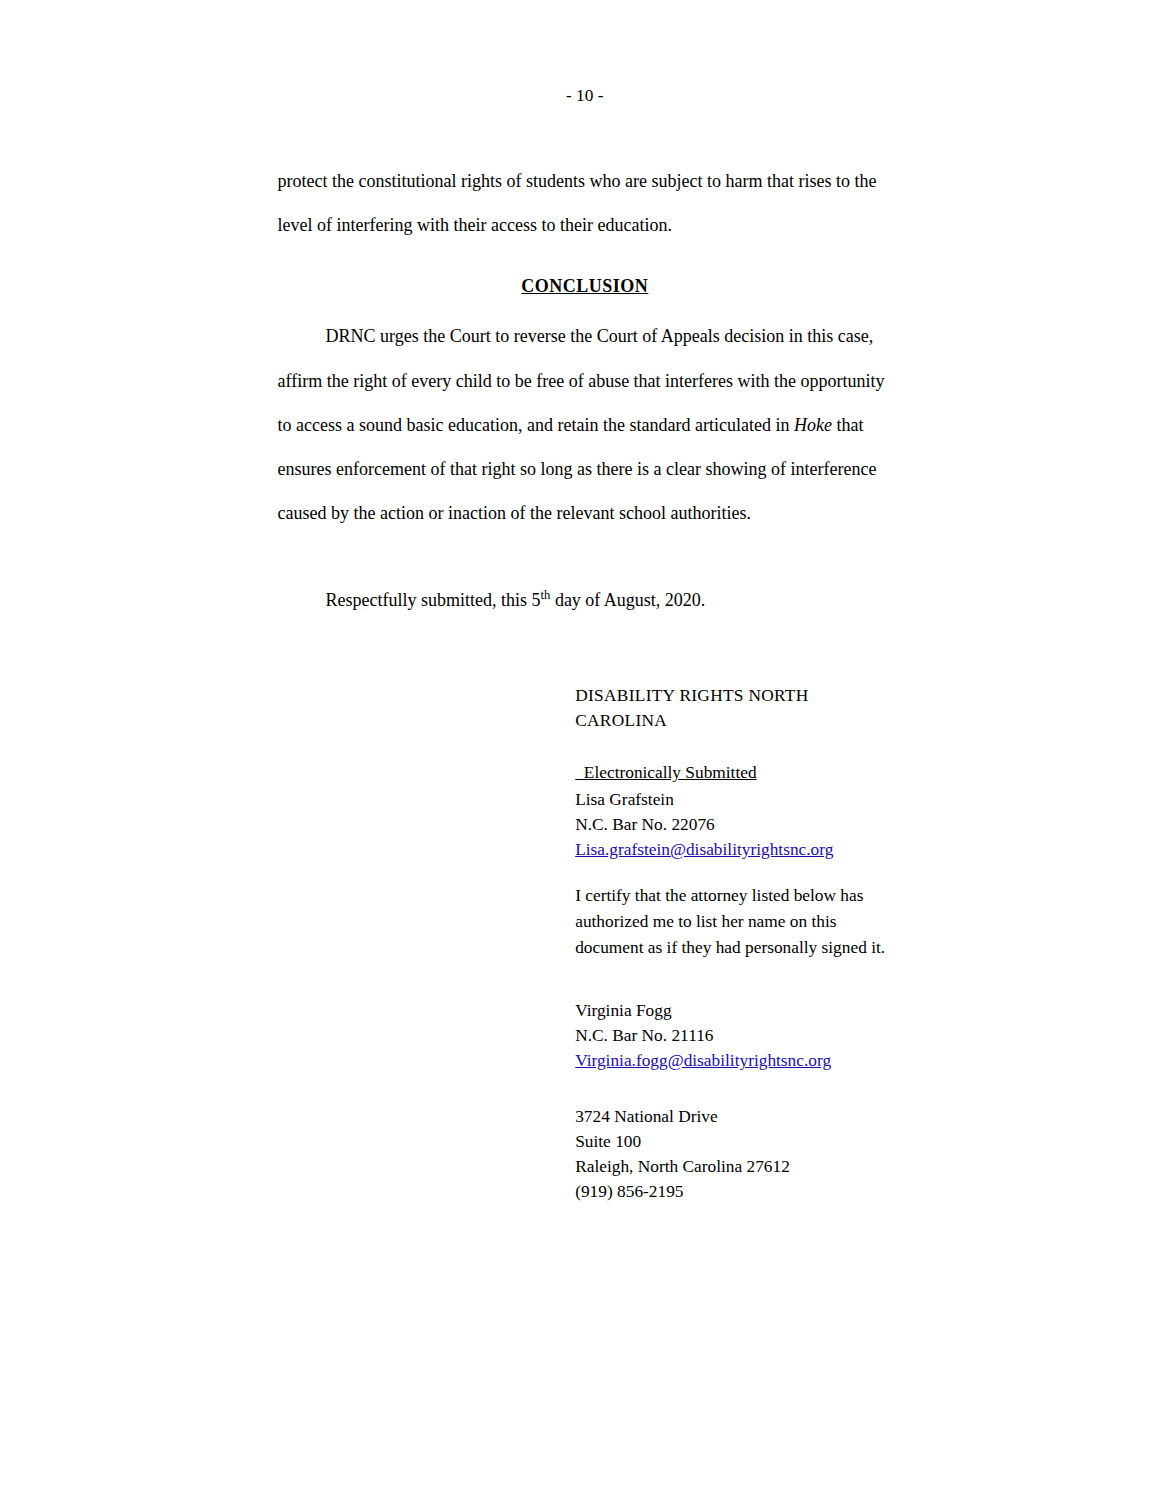- 10 -
protect the constitutional rights of students who are subject to harm that rises to the level of interfering with their access to their education.
CONCLUSION
DRNC urges the Court to reverse the Court of Appeals decision in this case, affirm the right of every child to be free of abuse that interferes with the opportunity to access a sound basic education, and retain the standard articulated in Hoke that ensures enforcement of that right so long as there is a clear showing of interference caused by the action or inaction of the relevant school authorities.
Respectfully submitted, this 5th day of August, 2020.
DISABILITY RIGHTS NORTH CAROLINA
Electronically Submitted
Lisa Grafstein
N.C. Bar No. 22076
Lisa.grafstein@disabilityrightsnc.org
I certify that the attorney listed below has authorized me to list her name on this document as if they had personally signed it.
Virginia Fogg
N.C. Bar No. 21116
Virginia.fogg@disabilityrightsnc.org
3724 National Drive
Suite 100
Raleigh, North Carolina 27612
(919) 856-2195